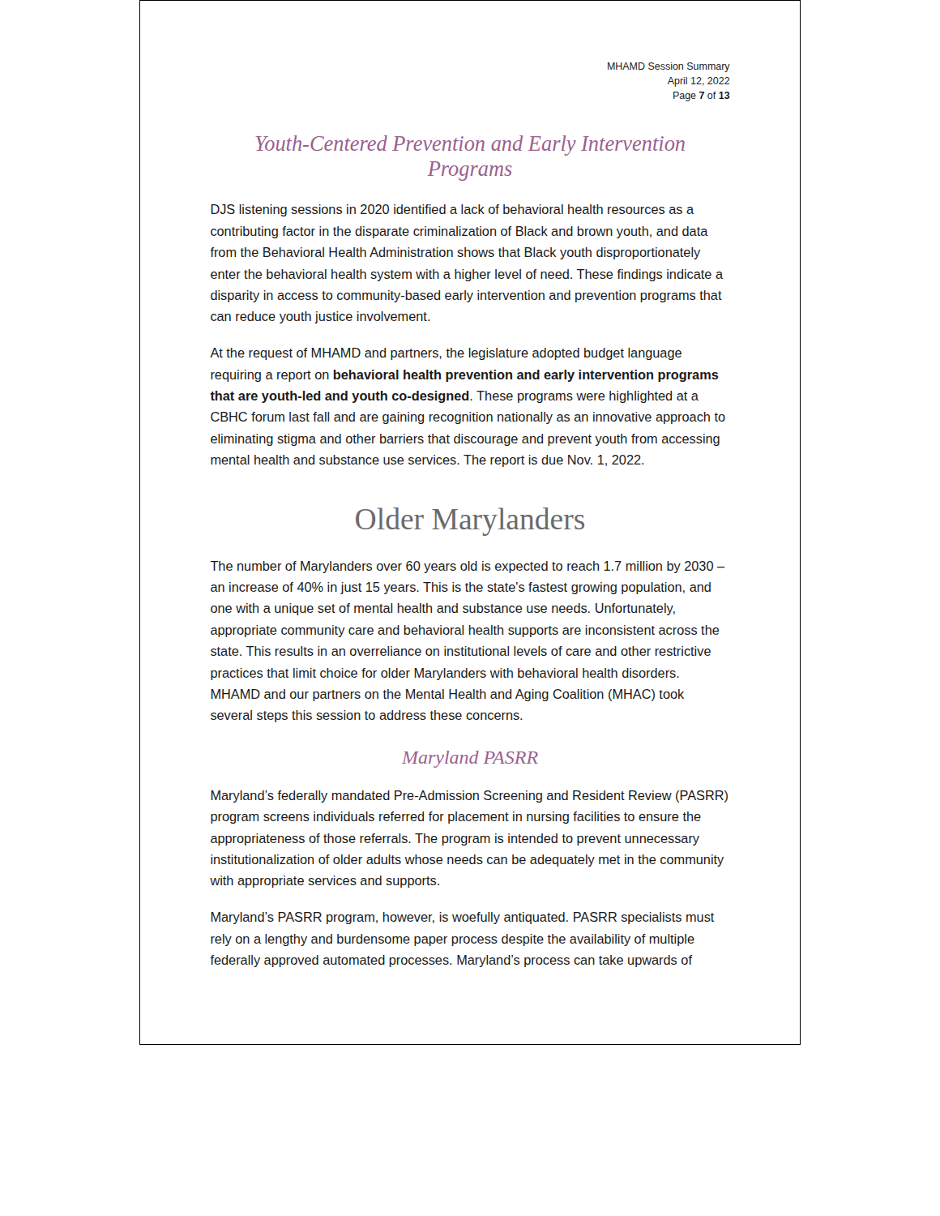MHAMD Session Summary
April 12, 2022
Page 7 of 13
Youth-Centered Prevention and Early Intervention Programs
DJS listening sessions in 2020 identified a lack of behavioral health resources as a contributing factor in the disparate criminalization of Black and brown youth, and data from the Behavioral Health Administration shows that Black youth disproportionately enter the behavioral health system with a higher level of need. These findings indicate a disparity in access to community-based early intervention and prevention programs that can reduce youth justice involvement.
At the request of MHAMD and partners, the legislature adopted budget language requiring a report on behavioral health prevention and early intervention programs that are youth-led and youth co-designed. These programs were highlighted at a CBHC forum last fall and are gaining recognition nationally as an innovative approach to eliminating stigma and other barriers that discourage and prevent youth from accessing mental health and substance use services. The report is due Nov. 1, 2022.
Older Marylanders
The number of Marylanders over 60 years old is expected to reach 1.7 million by 2030 – an increase of 40% in just 15 years. This is the state's fastest growing population, and one with a unique set of mental health and substance use needs. Unfortunately, appropriate community care and behavioral health supports are inconsistent across the state. This results in an overreliance on institutional levels of care and other restrictive practices that limit choice for older Marylanders with behavioral health disorders. MHAMD and our partners on the Mental Health and Aging Coalition (MHAC) took several steps this session to address these concerns.
Maryland PASRR
Maryland’s federally mandated Pre-Admission Screening and Resident Review (PASRR) program screens individuals referred for placement in nursing facilities to ensure the appropriateness of those referrals. The program is intended to prevent unnecessary institutionalization of older adults whose needs can be adequately met in the community with appropriate services and supports.
Maryland’s PASRR program, however, is woefully antiquated. PASRR specialists must rely on a lengthy and burdensome paper process despite the availability of multiple federally approved automated processes. Maryland’s process can take upwards of